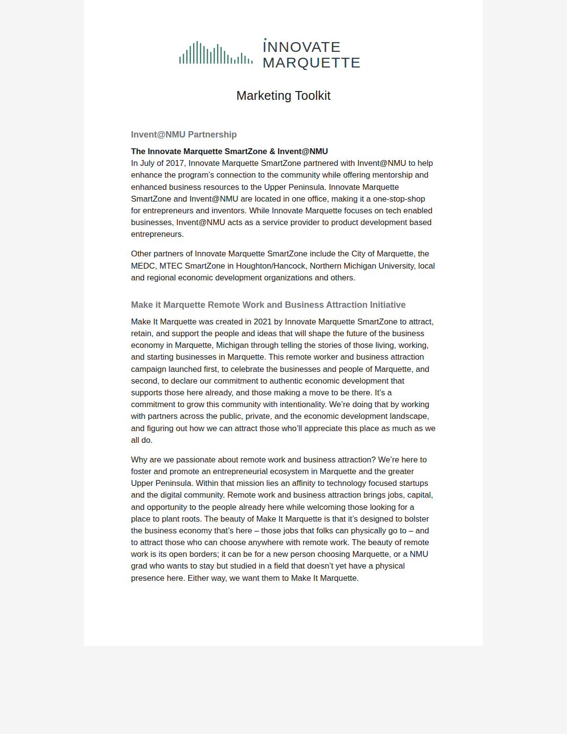INNOVATE MARQUETTE
Marketing Toolkit
Invent@NMU Partnership
The Innovate Marquette SmartZone & Invent@NMU
In July of 2017, Innovate Marquette SmartZone partnered with Invent@NMU to help enhance the program’s connection to the community while offering mentorship and enhanced business resources to the Upper Peninsula. Innovate Marquette SmartZone and Invent@NMU are located in one office, making it a one-stop-shop for entrepreneurs and inventors. While Innovate Marquette focuses on tech enabled businesses, Invent@NMU acts as a service provider to product development based entrepreneurs.
Other partners of Innovate Marquette SmartZone include the City of Marquette, the MEDC, MTEC SmartZone in Houghton/Hancock, Northern Michigan University, local and regional economic development organizations and others.
Make it Marquette Remote Work and Business Attraction Initiative
Make It Marquette was created in 2021 by Innovate Marquette SmartZone to attract, retain, and support the people and ideas that will shape the future of the business economy in Marquette, Michigan through telling the stories of those living, working, and starting businesses in Marquette. This remote worker and business attraction campaign launched first, to celebrate the businesses and people of Marquette, and second, to declare our commitment to authentic economic development that supports those here already, and those making a move to be there. It’s a commitment to grow this community with intentionality. We’re doing that by working with partners across the public, private, and the economic development landscape, and figuring out how we can attract those who’ll appreciate this place as much as we all do.
Why are we passionate about remote work and business attraction? We’re here to foster and promote an entrepreneurial ecosystem in Marquette and the greater Upper Peninsula. Within that mission lies an affinity to technology focused startups and the digital community. Remote work and business attraction brings jobs, capital, and opportunity to the people already here while welcoming those looking for a place to plant roots. The beauty of Make It Marquette is that it’s designed to bolster the business economy that’s here – those jobs that folks can physically go to – and to attract those who can choose anywhere with remote work. The beauty of remote work is its open borders; it can be for a new person choosing Marquette, or a NMU grad who wants to stay but studied in a field that doesn’t yet have a physical presence here. Either way, we want them to Make It Marquette.